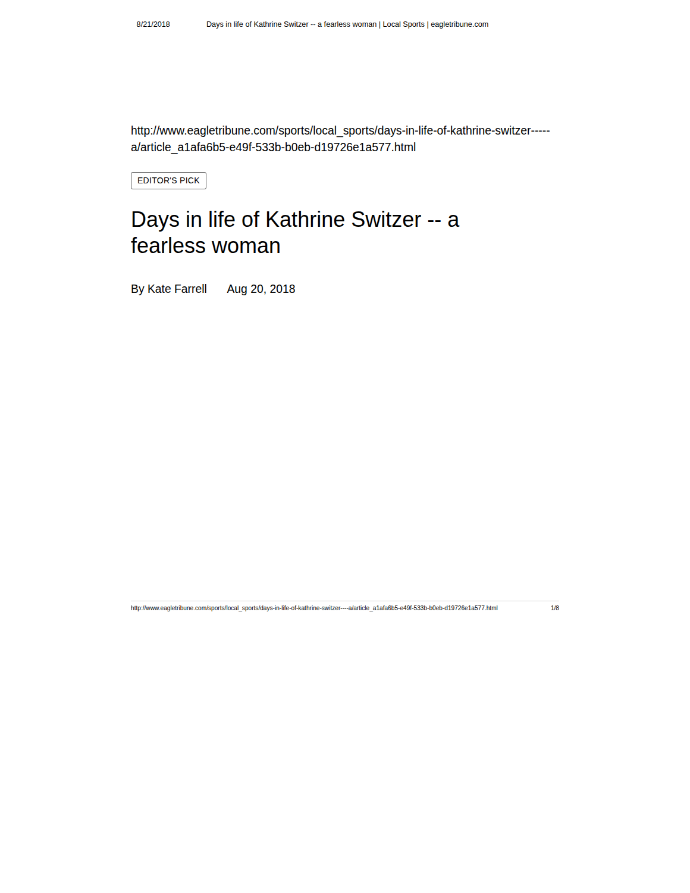8/21/2018 Days in life of Kathrine Switzer -- a fearless woman | Local Sports | eagletribune.com
http://www.eagletribune.com/sports/local_sports/days-in-life-of-kathrine-switzer-----a/article_a1afa6b5-e49f-533b-b0eb-d19726e1a577.html
EDITOR'S PICK
Days in life of Kathrine Switzer -- a fearless woman
By Kate Farrell Aug 20, 2018
http://www.eagletribune.com/sports/local_sports/days-in-life-of-kathrine-switzer----a/article_a1afa6b5-e49f-533b-b0eb-d19726e1a577.html 1/8